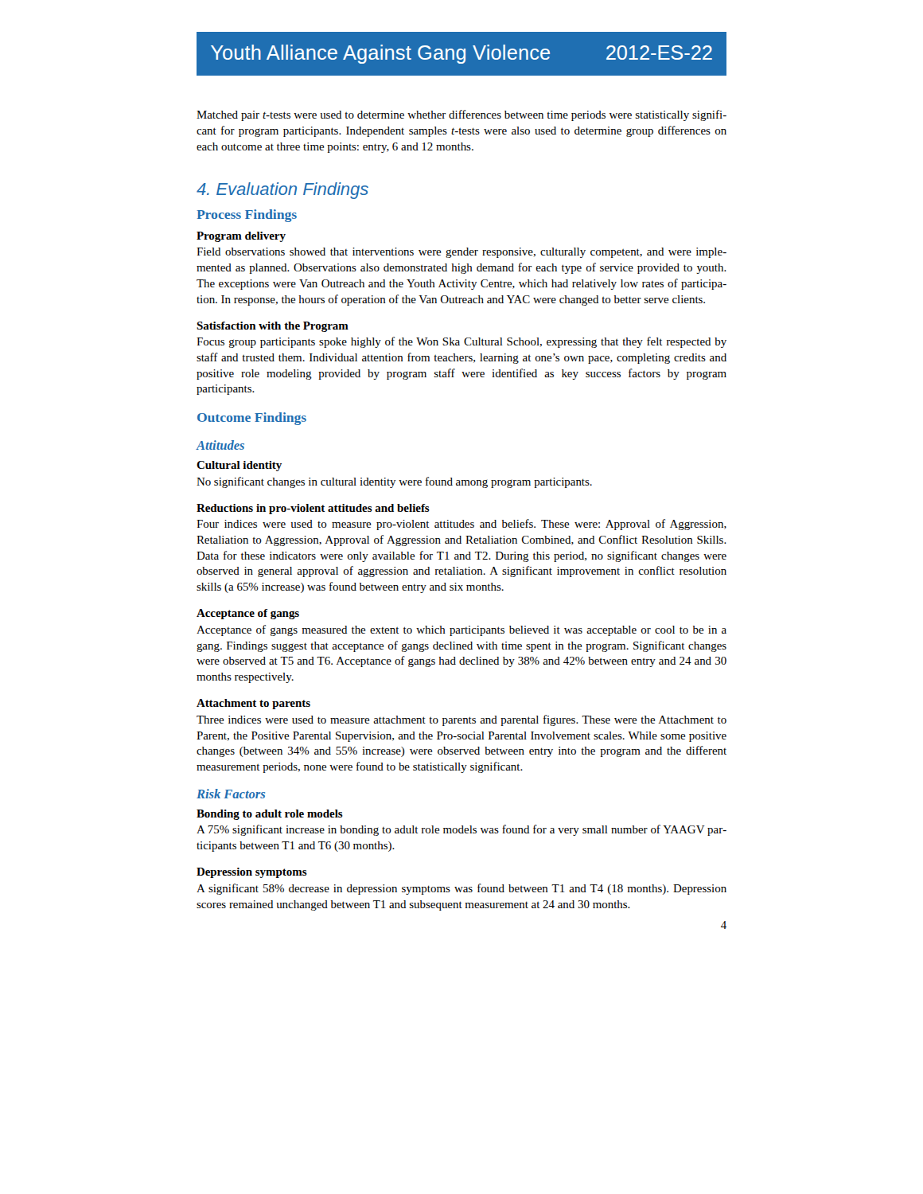Youth Alliance Against Gang Violence
2012-ES-22
Matched pair t-tests were used to determine whether differences between time periods were statistically significant for program participants. Independent samples t-tests were also used to determine group differences on each outcome at three time points: entry, 6 and 12 months.
4. Evaluation Findings
Process Findings
Program delivery
Field observations showed that interventions were gender responsive, culturally competent, and were implemented as planned. Observations also demonstrated high demand for each type of service provided to youth. The exceptions were Van Outreach and the Youth Activity Centre, which had relatively low rates of participation. In response, the hours of operation of the Van Outreach and YAC were changed to better serve clients.
Satisfaction with the Program
Focus group participants spoke highly of the Won Ska Cultural School, expressing that they felt respected by staff and trusted them. Individual attention from teachers, learning at one’s own pace, completing credits and positive role modeling provided by program staff were identified as key success factors by program participants.
Outcome Findings
Attitudes
Cultural identity
No significant changes in cultural identity were found among program participants.
Reductions in pro-violent attitudes and beliefs
Four indices were used to measure pro-violent attitudes and beliefs. These were: Approval of Aggression, Retaliation to Aggression, Approval of Aggression and Retaliation Combined, and Conflict Resolution Skills. Data for these indicators were only available for T1 and T2. During this period, no significant changes were observed in general approval of aggression and retaliation. A significant improvement in conflict resolution skills (a 65% increase) was found between entry and six months.
Acceptance of gangs
Acceptance of gangs measured the extent to which participants believed it was acceptable or cool to be in a gang. Findings suggest that acceptance of gangs declined with time spent in the program. Significant changes were observed at T5 and T6. Acceptance of gangs had declined by 38% and 42% between entry and 24 and 30 months respectively.
Attachment to parents
Three indices were used to measure attachment to parents and parental figures. These were the Attachment to Parent, the Positive Parental Supervision, and the Pro-social Parental Involvement scales. While some positive changes (between 34% and 55% increase) were observed between entry into the program and the different measurement periods, none were found to be statistically significant.
Risk Factors
Bonding to adult role models
A 75% significant increase in bonding to adult role models was found for a very small number of YAAGV participants between T1 and T6 (30 months).
Depression symptoms
A significant 58% decrease in depression symptoms was found between T1 and T4 (18 months). Depression scores remained unchanged between T1 and subsequent measurement at 24 and 30 months.
4